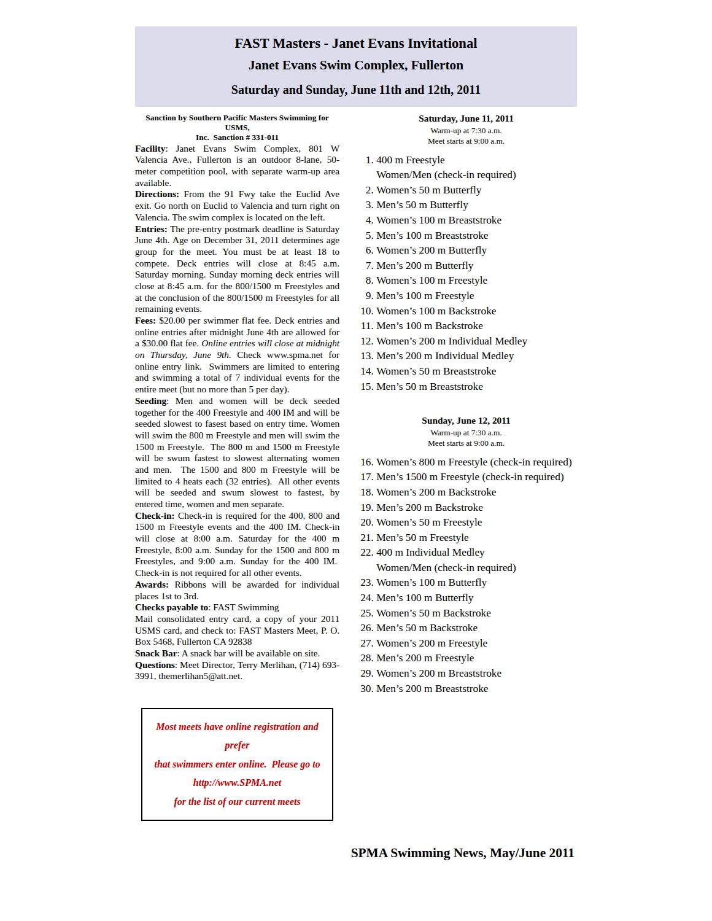FAST Masters - Janet Evans Invitational
Janet Evans Swim Complex, Fullerton
Saturday and Sunday, June 11th and 12th, 2011
Sanction by Southern Pacific Masters Swimming for USMS,
Inc. Sanction # 331-011
Facility: Janet Evans Swim Complex, 801 W Valencia Ave., Fullerton is an outdoor 8-lane, 50-meter competition pool, with separate warm-up area available.
Directions: From the 91 Fwy take the Euclid Ave exit. Go north on Euclid to Valencia and turn right on Valencia. The swim complex is located on the left.
Entries: The pre-entry postmark deadline is Saturday June 4th. Age on December 31, 2011 determines age group for the meet. You must be at least 18 to compete. Deck entries will close at 8:45 a.m. Saturday morning. Sunday morning deck entries will close at 8:45 a.m. for the 800/1500 m Freestyles and at the conclusion of the 800/1500 m Freestyles for all remaining events.
Fees: $20.00 per swimmer flat fee. Deck entries and online entries after midnight June 4th are allowed for a $30.00 flat fee. Online entries will close at midnight on Thursday, June 9th. Check www.spma.net for online entry link. Swimmers are limited to entering and swimming a total of 7 individual events for the entire meet (but no more than 5 per day).
Seeding: Men and women will be deck seeded together for the 400 Freestyle and 400 IM and will be seeded slowest to fasest based on entry time. Women will swim the 800 m Freestyle and men will swim the 1500 m Freestyle. The 800 m and 1500 m Freestyle will be swum fastest to slowest alternating women and men. The 1500 and 800 m Freestyle will be limited to 4 heats each (32 entries). All other events will be seeded and swum slowest to fastest, by entered time, women and men separate.
Check-in: Check-in is required for the 400, 800 and 1500 m Freestyle events and the 400 IM. Check-in will close at 8:00 a.m. Saturday for the 400 m Freestyle, 8:00 a.m. Sunday for the 1500 and 800 m Freestyles, and 9:00 a.m. Sunday for the 400 IM. Check-in is not required for all other events.
Awards: Ribbons will be awarded for individual places 1st to 3rd.
Checks payable to: FAST Swimming
Mail consolidated entry card, a copy of your 2011 USMS card, and check to: FAST Masters Meet, P. O. Box 5468, Fullerton CA 92838
Snack Bar: A snack bar will be available on site.
Questions: Meet Director, Terry Merlihan, (714) 693-3991, themerlihan5@att.net.
Most meets have online registration and prefer
that swimmers enter online. Please go to
http://www.SPMA.net
for the list of our current meets
Saturday, June 11, 2011 Warm-up at 7:30 a.m. Meet starts at 9:00 a.m.
400 m FreestyleWomen/Men (check-in required)
Women’s 50 m Butterfly
Men’s 50 m Butterfly
Women’s 100 m Breaststroke
Men’s 100 m Breaststroke
Women’s 200 m Butterfly
Men’s 200 m Butterfly
Women’s 100 m Freestyle
Men’s 100 m Freestyle
Women’s 100 m Backstroke
Men’s 100 m Backstroke
Women’s 200 m Individual Medley
Men’s 200 m Individual Medley
Women’s 50 m Breaststroke
Men’s 50 m Breaststroke
Sunday, June 12, 2011 Warm-up at 7:30 a.m. Meet starts at 9:00 a.m.
Women’s 800 m Freestyle (check-in required)
Men’s 1500 m Freestyle (check-in required)
Women’s 200 m Backstroke
Men’s 200 m Backstroke
Women’s 50 m Freestyle
Men’s 50 m Freestyle
400 m Individual MedleyWomen/Men (check-in required)
Women’s 100 m Butterfly
Men’s 100 m Butterfly
Women’s 50 m Backstroke
Men’s 50 m Backstroke
Women’s 200 m Freestyle
Men’s 200 m Freestyle
Women’s 200 m Breaststroke
Men’s 200 m Breaststroke
SPMA Swimming News, May/June 2011